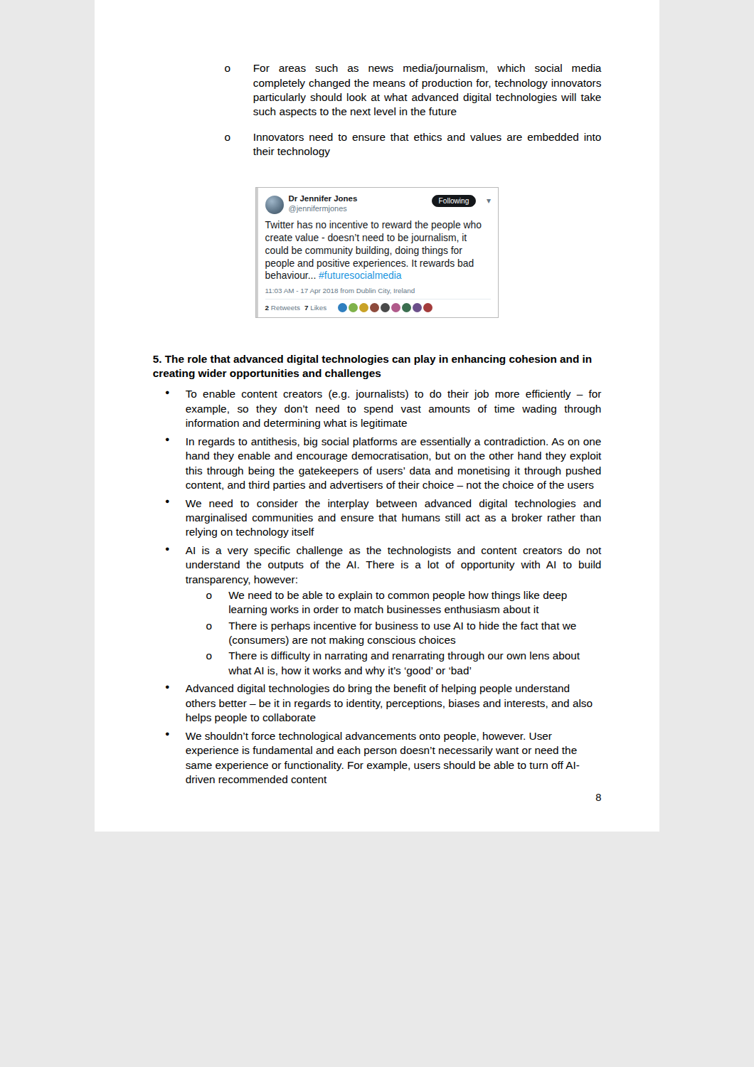For areas such as news media/journalism, which social media completely changed the means of production for, technology innovators particularly should look at what advanced digital technologies will take such aspects to the next level in the future
Innovators need to ensure that ethics and values are embedded into their technology
Dr Jennifer Jones
@jennifermjones
Following
▾
Twitter has no incentive to reward the people who create value - doesn’t need to be journalism, it could be community building, doing things for people and positive experiences. It rewards bad behaviour... #futuresocialmedia
11:03 AM - 17 Apr 2018 from Dublin City, Ireland
2 Retweets 7 Likes
5. The role that advanced digital technologies can play in enhancing cohesion and in creating wider opportunities and challenges
To enable content creators (e.g. journalists) to do their job more efficiently – for example, so they don’t need to spend vast amounts of time wading through information and determining what is legitimate
In regards to antithesis, big social platforms are essentially a contradiction. As on one hand they enable and encourage democratisation, but on the other hand they exploit this through being the gatekeepers of users’ data and monetising it through pushed content, and third parties and advertisers of their choice – not the choice of the users
We need to consider the interplay between advanced digital technologies and marginalised communities and ensure that humans still act as a broker rather than relying on technology itself
AI is a very specific challenge as the technologists and content creators do not understand the outputs of the AI. There is a lot of opportunity with AI to build transparency, however:
We need to be able to explain to common people how things like deep learning works in order to match businesses enthusiasm about it
There is perhaps incentive for business to use AI to hide the fact that we (consumers) are not making conscious choices
There is difficulty in narrating and renarrating through our own lens about what AI is, how it works and why it’s ‘good’ or ‘bad’
Advanced digital technologies do bring the benefit of helping people understand others better – be it in regards to identity, perceptions, biases and interests, and also helps people to collaborate
We shouldn’t force technological advancements onto people, however. User experience is fundamental and each person doesn’t necessarily want or need the same experience or functionality. For example, users should be able to turn off AI-driven recommended content
8